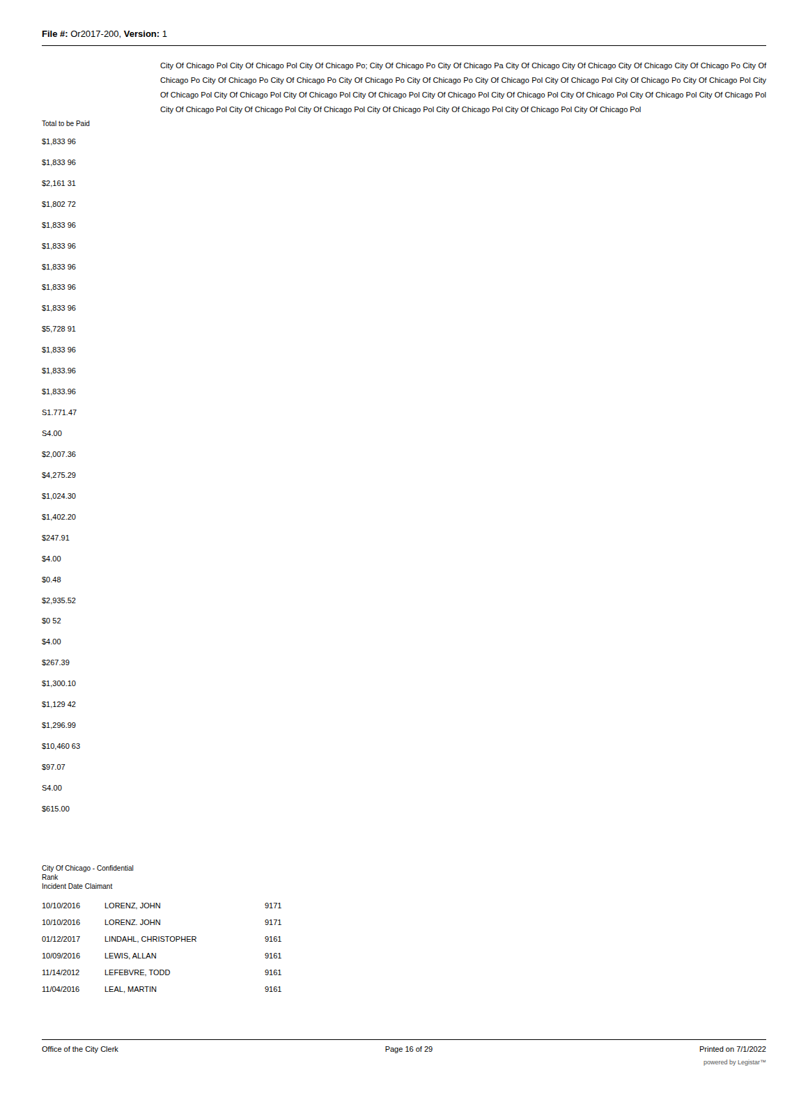File #: Or2017-200, Version: 1
City Of Chicago Pol City Of Chicago Pol City Of Chicago Po; City Of Chicago Po City Of Chicago Pa City Of Chicago City Of Chicago City Of Chicago City Of Chicago Po City Of Chicago Po City Of Chicago Po City Of Chicago Po City Of Chicago Po City Of Chicago Po City Of Chicago Pol City Of Chicago Pol City Of Chicago Po City Of Chicago Pol City Of Chicago Pol City Of Chicago Pol City Of Chicago Pol City Of Chicago Pol City Of Chicago Pol City Of Chicago Pol City Of Chicago Pol City Of Chicago Pol City Of Chicago Pol City Of Chicago Pol City Of Chicago Pol City Of Chicago Pol City Of Chicago Pol City Of Chicago Pol City Of Chicago Pol City Of Chicago Pol
Total to be Paid
$1,833 96
$1,833 96
$2,161 31
$1,802 72
$1,833 96
$1,833 96
$1,833 96
$1,833 96
$1,833 96
$5,728 91
$1,833 96
$1,833.96
$1,833.96
S1.771.47
S4.00
$2,007.36
$4,275.29
$1,024.30
$1,402.20
$247.91
$4.00
$0.48
$2,935.52
$0 52
$4.00
$267.39
$1,300.10
$1,129 42
$1,296.99
$10,460 63
$97.07
S4.00
$615.00
City Of Chicago - Confidential
Rank
Incident Date Claimant
| 10/10/2016 | LORENZ, JOHN | 9171 |
| 10/10/2016 | LORENZ. JOHN | 9171 |
| 01/12/2017 | LINDAHL, CHRISTOPHER | 9161 |
| 10/09/2016 | LEWIS, ALLAN | 9161 |
| 11/14/2012 | LEFEBVRE, TODD | 9161 |
| 11/04/2016 | LEAL, MARTIN | 9161 |
Office of the City Clerk
Page 16 of 29
Printed on 7/1/2022
powered by Legistar™